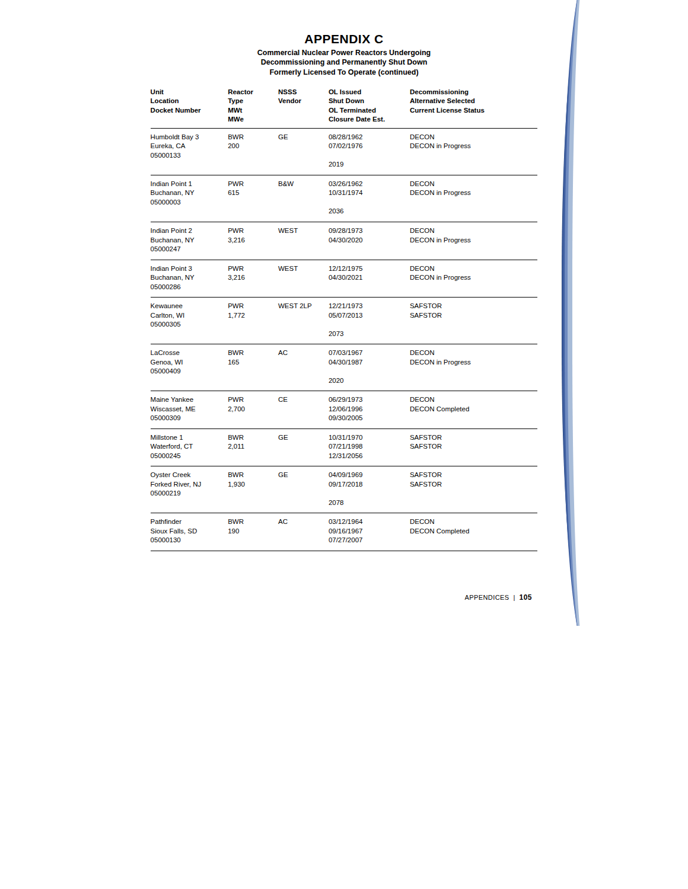APPENDIX C
Commercial Nuclear Power Reactors Undergoing
Decommissioning and Permanently Shut Down
Formerly Licensed To Operate (continued)
| Unit Location Docket Number | Reactor Type MWt MWe | NSSS Vendor | OL Issued Shut Down OL Terminated Closure Date Est. | Decommissioning Alternative Selected Current License Status |
| --- | --- | --- | --- | --- |
| Humboldt Bay 3 Eureka, CA 05000133 | BWR 200 | GE | 08/28/1962 07/02/1976 2019 | DECON DECON in Progress |
| Indian Point 1 Buchanan, NY 05000003 | PWR 615 | B&W | 03/26/1962 10/31/1974 2036 | DECON DECON in Progress |
| Indian Point 2 Buchanan, NY 05000247 | PWR 3,216 | WEST | 09/28/1973 04/30/2020 | DECON DECON in Progress |
| Indian Point 3 Buchanan, NY 05000286 | PWR 3,216 | WEST | 12/12/1975 04/30/2021 | DECON DECON in Progress |
| Kewaunee Carlton, WI 05000305 | PWR 1,772 | WEST 2LP | 12/21/1973 05/07/2013 2073 | SAFSTOR SAFSTOR |
| LaCrosse Genoa, WI 05000409 | BWR 165 | AC | 07/03/1967 04/30/1987 2020 | DECON DECON in Progress |
| Maine Yankee Wiscasset, ME 05000309 | PWR 2,700 | CE | 06/29/1973 12/06/1996 09/30/2005 | DECON DECON Completed |
| Millstone 1 Waterford, CT 05000245 | BWR 2,011 | GE | 10/31/1970 07/21/1998 12/31/2056 | SAFSTOR SAFSTOR |
| Oyster Creek Forked River, NJ 05000219 | BWR 1,930 | GE | 04/09/1969 09/17/2018 2078 | SAFSTOR SAFSTOR |
| Pathfinder Sioux Falls, SD 05000130 | BWR 190 | AC | 03/12/1964 09/16/1967 07/27/2007 | DECON DECON Completed |
APPENDICES | 105